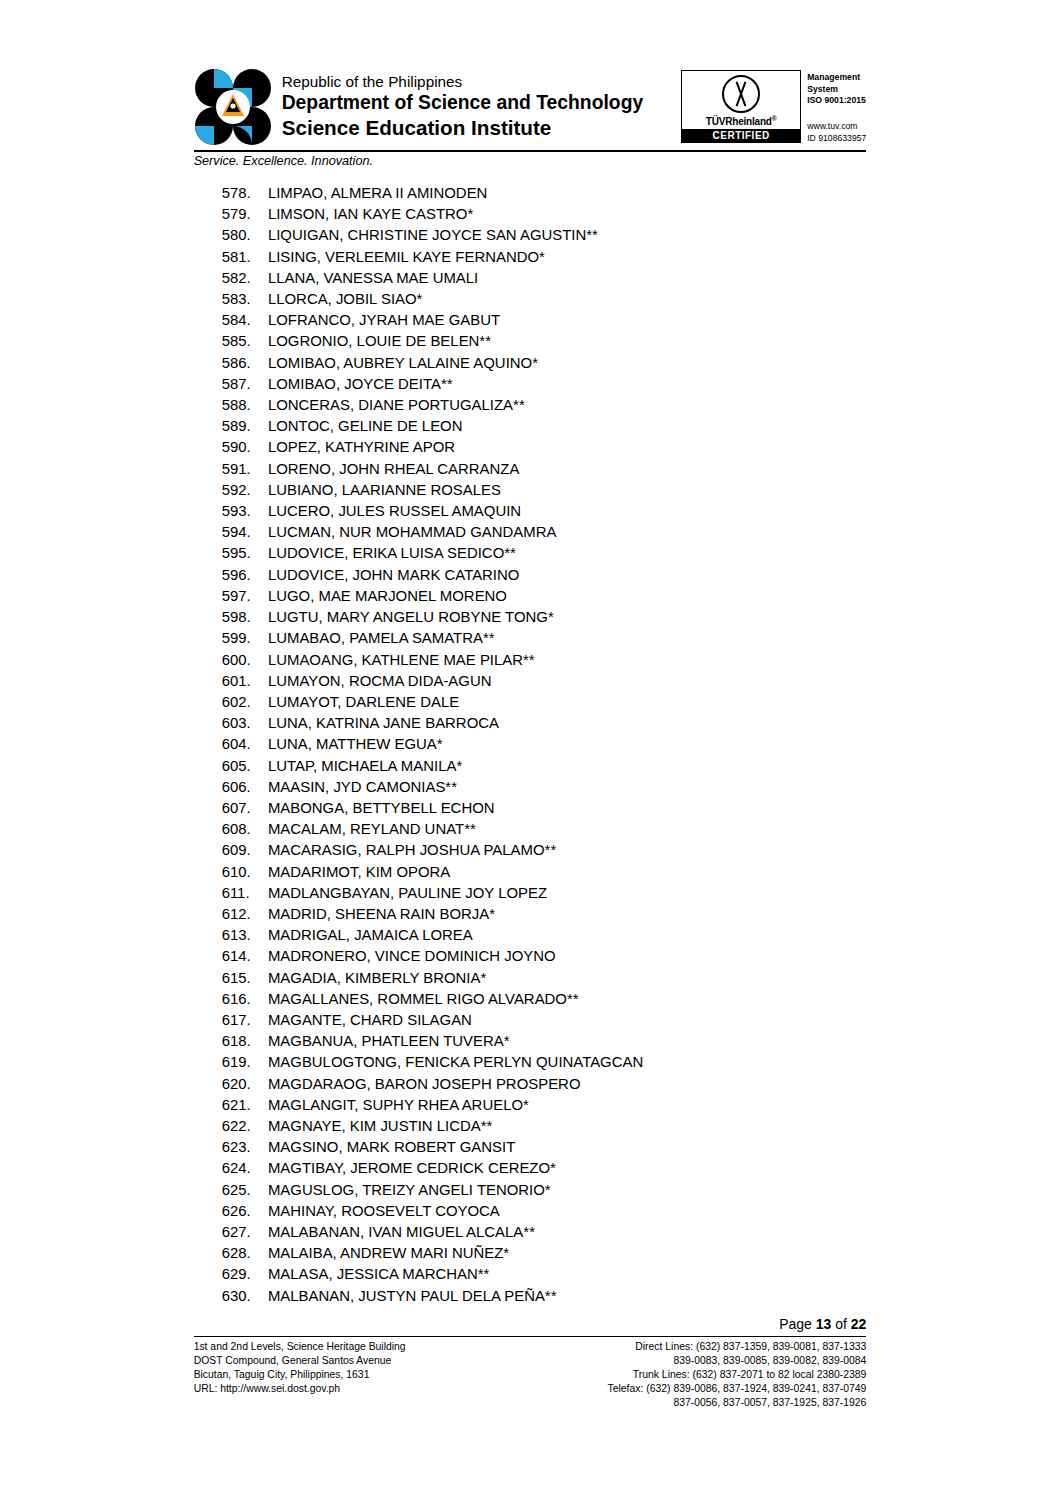Republic of the Philippines
Department of Science and Technology
Science Education Institute
TÜVRheinland®
CERTIFIED
Management
System
ISO 9001:2015
www.tuv.com
ID 9108633957
Service. Excellence. Innovation.
578. LIMPAO, ALMERA II AMINODEN
579. LIMSON, IAN KAYE CASTRO*
580. LIQUIGAN, CHRISTINE JOYCE SAN AGUSTIN**
581. LISING, VERLEEMIL KAYE FERNANDO*
582. LLANA, VANESSA MAE UMALI
583. LLORCA, JOBIL SIAO*
584. LOFRANCO, JYRAH MAE GABUT
585. LOGRONIO, LOUIE DE BELEN**
586. LOMIBAO, AUBREY LALAINE AQUINO*
587. LOMIBAO, JOYCE DEITA**
588. LONCERAS, DIANE PORTUGALIZA**
589. LONTOC, GELINE DE LEON
590. LOPEZ, KATHYRINE APOR
591. LORENO, JOHN RHEAL CARRANZA
592. LUBIANO, LAARIANNE ROSALES
593. LUCERO, JULES RUSSEL AMAQUIN
594. LUCMAN, NUR MOHAMMAD GANDAMRA
595. LUDOVICE, ERIKA LUISA SEDICO**
596. LUDOVICE, JOHN MARK CATARINO
597. LUGO, MAE MARJONEL MORENO
598. LUGTU, MARY ANGELU ROBYNE TONG*
599. LUMABAO, PAMELA SAMATRA**
600. LUMAOANG, KATHLENE MAE PILAR**
601. LUMAYON, ROCMA DIDA-AGUN
602. LUMAYOT, DARLENE DALE
603. LUNA, KATRINA JANE BARROCA
604. LUNA, MATTHEW EGUA*
605. LUTAP, MICHAELA MANILA*
606. MAASIN, JYD CAMONIAS**
607. MABONGA, BETTYBELL ECHON
608. MACALAM, REYLAND UNAT**
609. MACARASIG, RALPH JOSHUA PALAMO**
610. MADARIMOT, KIM OPORA
611. MADLANGBAYAN, PAULINE JOY LOPEZ
612. MADRID, SHEENA RAIN BORJA*
613. MADRIGAL, JAMAICA LOREA
614. MADRONERO, VINCE DOMINICH JOYNO
615. MAGADIA, KIMBERLY BRONIA*
616. MAGALLANES, ROMMEL RIGO ALVARADO**
617. MAGANTE, CHARD SILAGAN
618. MAGBANUA, PHATLEEN TUVERA*
619. MAGBULOGTONG, FENICKA PERLYN QUINATAGCAN
620. MAGDARAOG, BARON JOSEPH PROSPERO
621. MAGLANGIT, SUPHY RHEA ARUELO*
622. MAGNAYE, KIM JUSTIN LICDA**
623. MAGSINO, MARK ROBERT GANSIT
624. MAGTIBAY, JEROME CEDRICK CEREZO*
625. MAGUSLOG, TREIZY ANGELI TENORIO*
626. MAHINAY, ROOSEVELT COYOCA
627. MALABANAN, IVAN MIGUEL ALCALA**
628. MALAIBA, ANDREW MARI NUÑEZ*
629. MALASA, JESSICA MARCHAN**
630. MALBANAN, JUSTYN PAUL DELA PEÑA**
Page 13 of 22
1st and 2nd Levels, Science Heritage Building
DOST Compound, General Santos Avenue
Bicutan, Taguig City, Philippines, 1631
URL: http://www.sei.dost.gov.ph
Direct Lines: (632) 837-1359, 839-0081, 837-1333
839-0083, 839-0085, 839-0082, 839-0084
Trunk Lines: (632) 837-2071 to 82 local 2380-2389
Telefax: (632) 839-0086, 837-1924, 839-0241, 837-0749
837-0056, 837-0057, 837-1925, 837-1926